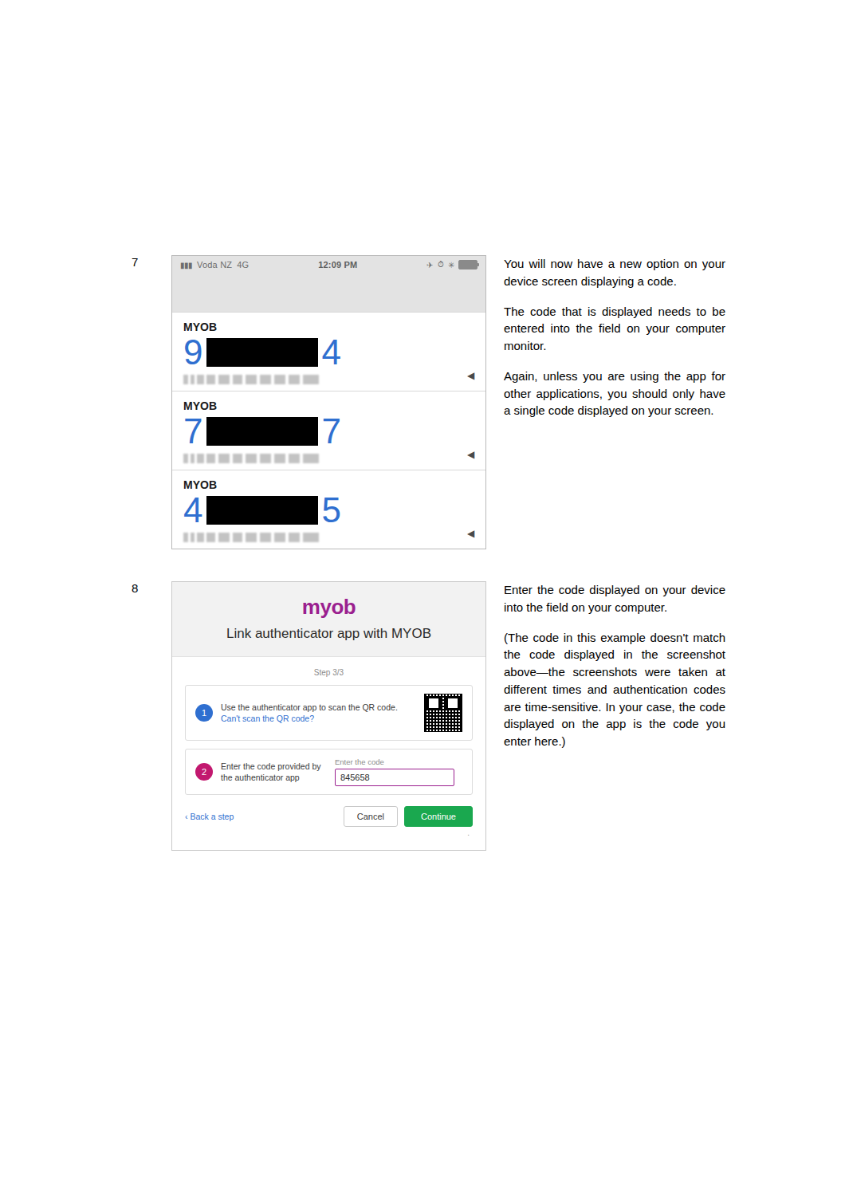7
▮▮▮ Voda NZ 4G
12:09 PM
✈ ⏱ ✳
MYOB
9 4
◀
MYOB
7 7
◀
MYOB
4 5
◀
You will now have a new option on your device screen displaying a code.
The code that is displayed needs to be entered into the field on your computer monitor.
Again, unless you are using the app for other applications, you should only have a single code displayed on your screen.
8
myob
Link authenticator app with MYOB
Step 3/3
1
Use the authenticator app to scan the QR code.
Can't scan the QR code?
2
Enter the code provided by the authenticator app
Enter the code
845658
‹ Back a step
Cancel Continue
.
Enter the code displayed on your device into the field on your computer.
(The code in this example doesn't match the code displayed in the screenshot above—the screenshots were taken at different times and authentication codes are time-sensitive. In your case, the code displayed on the app is the code you enter here.)